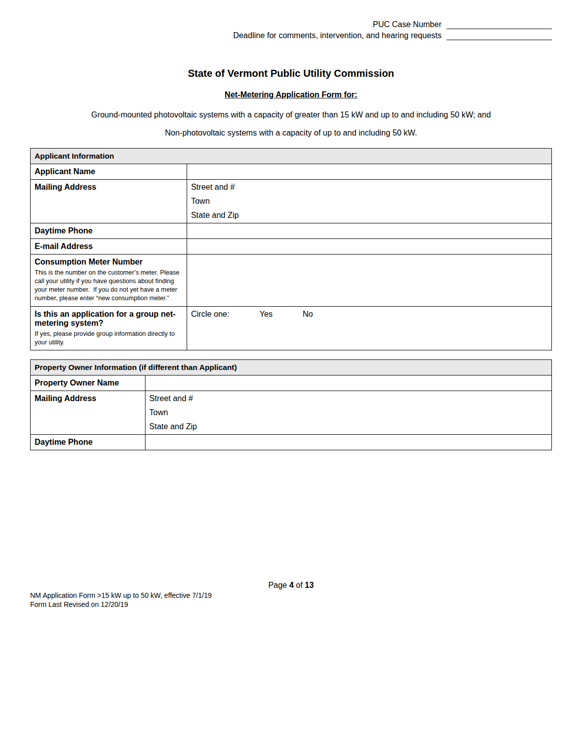PUC Case Number
Deadline for comments, intervention, and hearing requests
State of Vermont Public Utility Commission
Net-Metering Application Form for:
Ground‑mounted photovoltaic systems with a capacity of greater than 15 kW and up to and including 50 kW; and
Non‑photovoltaic systems with a capacity of up to and including 50 kW.
| Applicant Information |
| --- |
| Applicant Name | |
| Mailing Address | Street and # Town State and Zip |
| Daytime Phone | |
| E-mail Address | |
| Consumption Meter Number This is the number on the customer’s meter. Please call your utility if you have questions about finding your meter number. If you do not yet have a meter number, please enter “new consumption meter.” | |
| Is this an application for a group net-metering system? If yes, please provide group information directly to your utility. | Circle one: Yes No |
| Property Owner Information (if different than Applicant) |
| --- |
| Property Owner Name | |
| Mailing Address | Street and # Town State and Zip |
| Daytime Phone | |
Page 4 of 13
NM Application Form >15 kW up to 50 kW, effective 7/1/19
Form Last Revised on 12/20/19